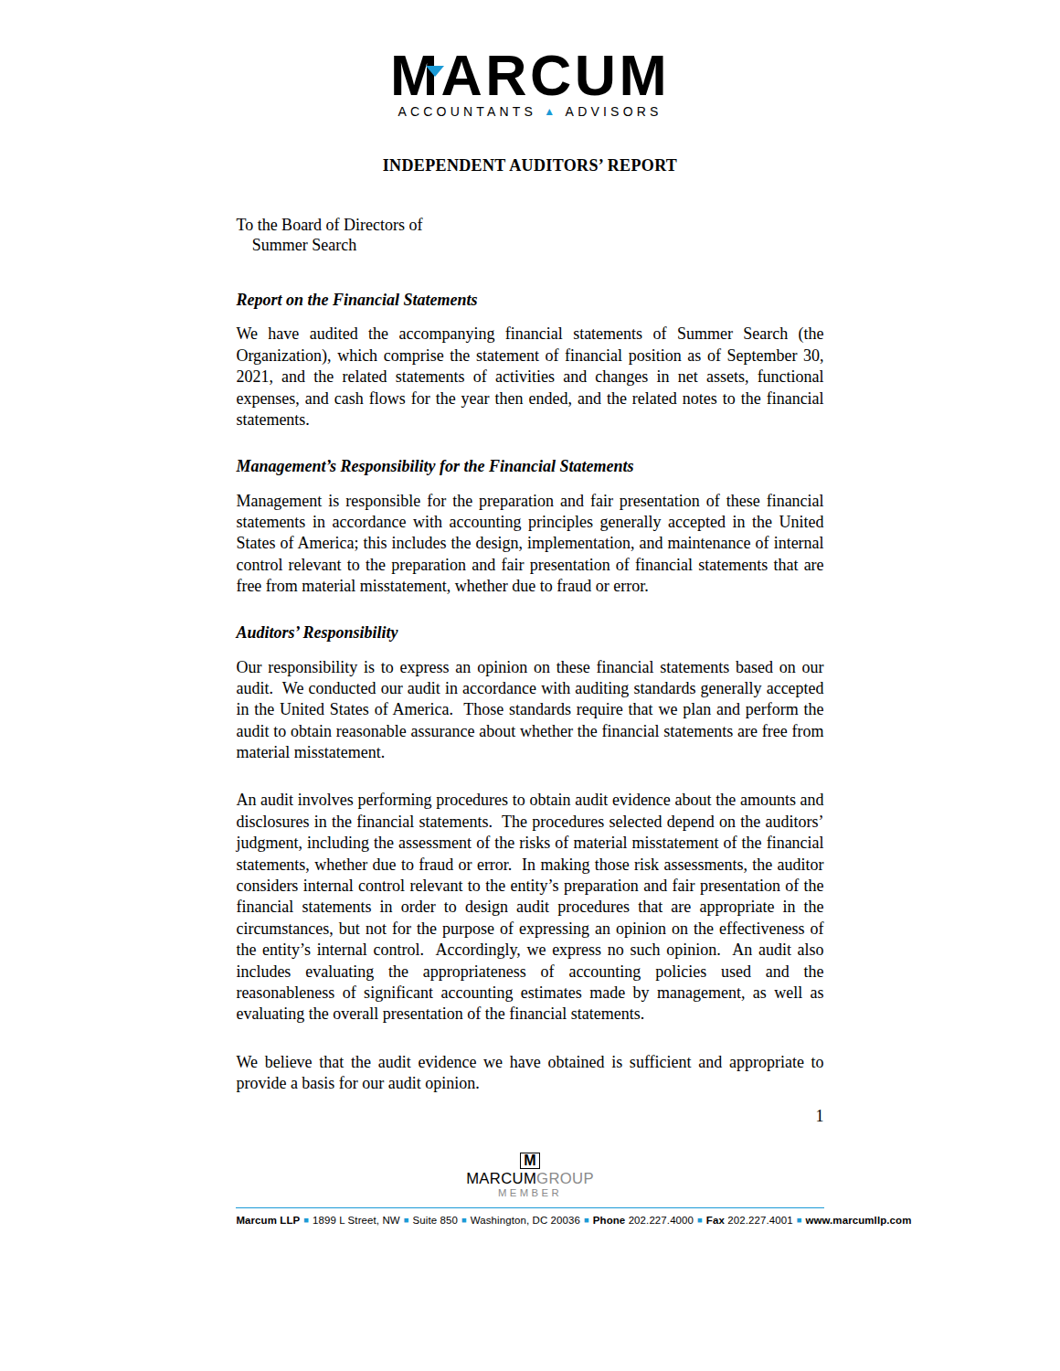M ARCUM
ACCOUNTANTS ▲ ADVISORS
INDEPENDENT AUDITORS’ REPORT
To the Board of Directors of Summer Search
Report on the Financial Statements
We have audited the accompanying financial statements of Summer Search (the Organization), which comprise the statement of financial position as of September 30, 2021, and the related statements of activities and changes in net assets, functional expenses, and cash flows for the year then ended, and the related notes to the financial statements.
Management’s Responsibility for the Financial Statements
Management is responsible for the preparation and fair presentation of these financial statements in accordance with accounting principles generally accepted in the United States of America; this includes the design, implementation, and maintenance of internal control relevant to the preparation and fair presentation of financial statements that are free from material misstatement, whether due to fraud or error.
Auditors’ Responsibility
Our responsibility is to express an opinion on these financial statements based on our audit. We conducted our audit in accordance with auditing standards generally accepted in the United States of America. Those standards require that we plan and perform the audit to obtain reasonable assurance about whether the financial statements are free from material misstatement.
An audit involves performing procedures to obtain audit evidence about the amounts and disclosures in the financial statements. The procedures selected depend on the auditors’ judgment, including the assessment of the risks of material misstatement of the financial statements, whether due to fraud or error. In making those risk assessments, the auditor considers internal control relevant to the entity’s preparation and fair presentation of the financial statements in order to design audit procedures that are appropriate in the circumstances, but not for the purpose of expressing an opinion on the effectiveness of the entity’s internal control. Accordingly, we express no such opinion. An audit also includes evaluating the appropriateness of accounting policies used and the reasonableness of significant accounting estimates made by management, as well as evaluating the overall presentation of the financial statements.
We believe that the audit evidence we have obtained is sufficient and appropriate to provide a basis for our audit opinion.
1
M
MARCUMGROUP
MEMBER
Marcum LLP■1899 L Street, NW■Suite 850■Washington, DC 20036■Phone 202.227.4000■Fax 202.227.4001■www.marcumllp.com